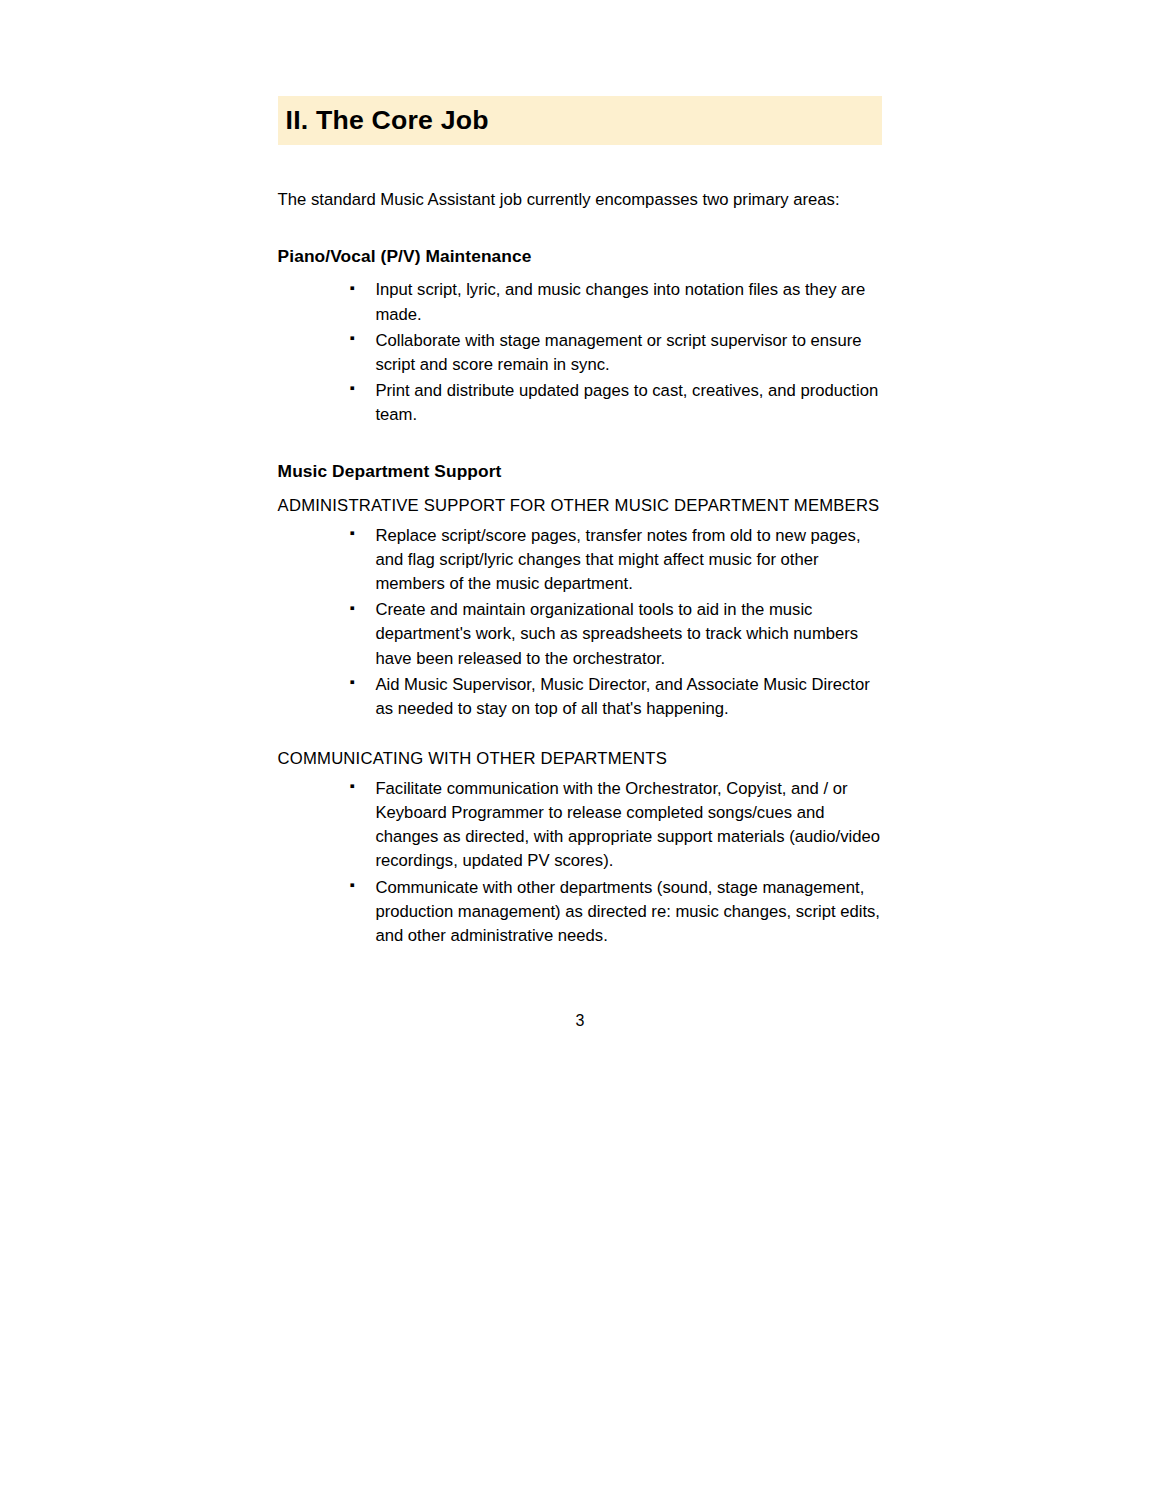II. The Core Job
The standard Music Assistant job currently encompasses two primary areas:
Piano/Vocal (P/V) Maintenance
Input script, lyric, and music changes into notation files as they are made.
Collaborate with stage management or script supervisor to ensure script and score remain in sync.
Print and distribute updated pages to cast, creatives, and production team.
Music Department Support
Administrative support for other music department members
Replace script/score pages, transfer notes from old to new pages, and flag script/lyric changes that might affect music for other members of the music department.
Create and maintain organizational tools to aid in the music department's work, such as spreadsheets to track which numbers have been released to the orchestrator.
Aid Music Supervisor, Music Director, and Associate Music Director as needed to stay on top of all that's happening.
Communicating with other departments
Facilitate communication with the Orchestrator, Copyist, and / or Keyboard Programmer to release completed songs/cues and changes as directed, with appropriate support materials (audio/video recordings, updated PV scores).
Communicate with other departments (sound, stage management, production management) as directed re: music changes, script edits, and other administrative needs.
3